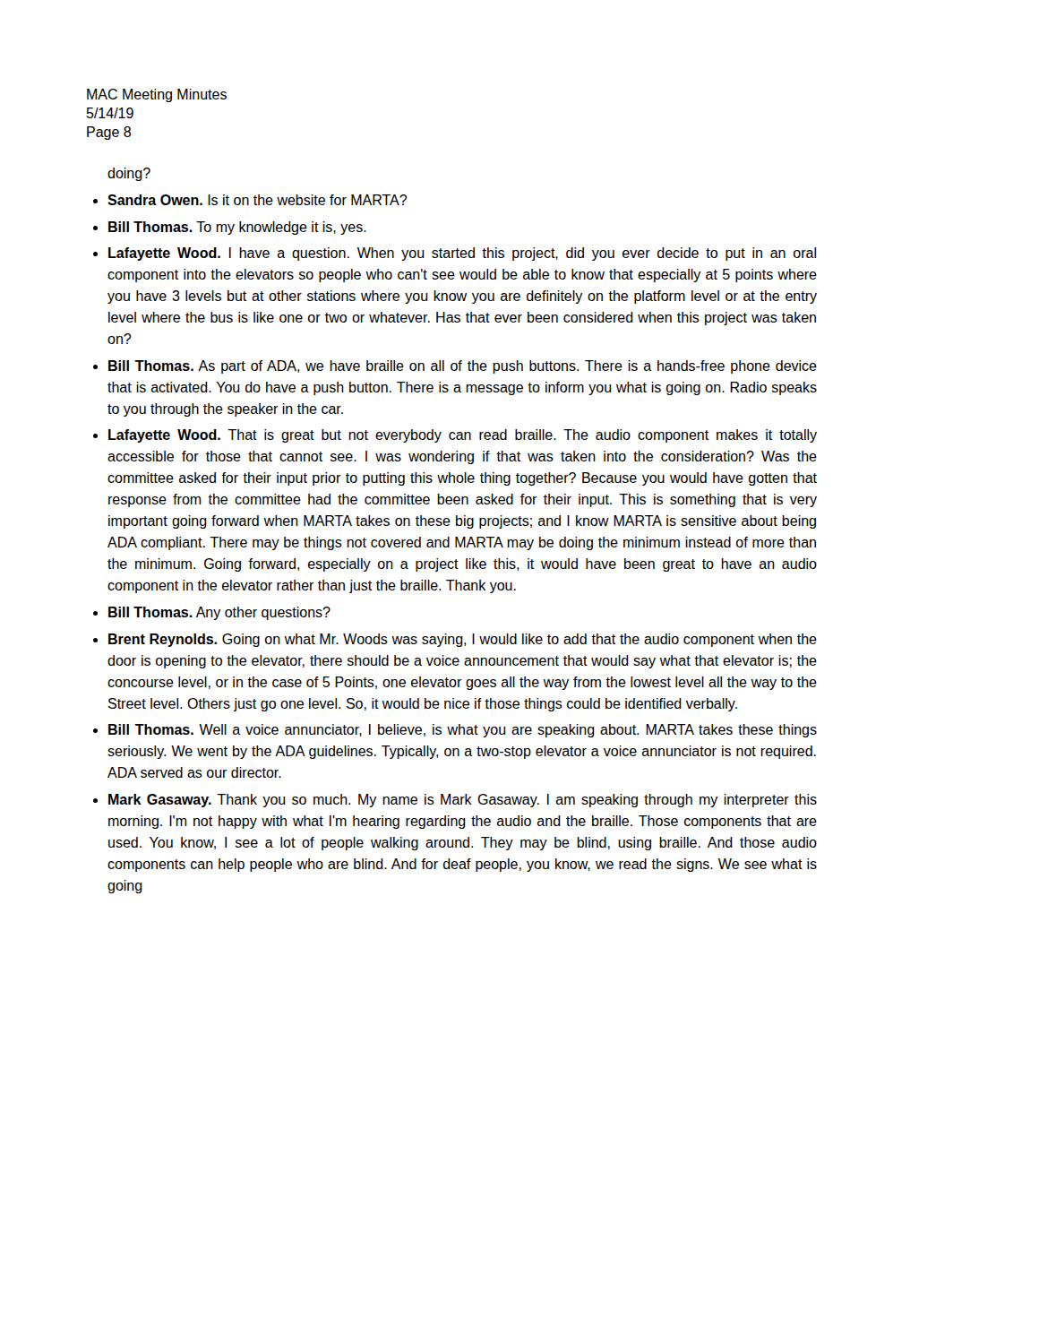MAC Meeting Minutes
5/14/19
Page 8
doing?
Sandra Owen. Is it on the website for MARTA?
Bill Thomas. To my knowledge it is, yes.
Lafayette Wood. I have a question. When you started this project, did you ever decide to put in an oral component into the elevators so people who can't see would be able to know that especially at 5 points where you have 3 levels but at other stations where you know you are definitely on the platform level or at the entry level where the bus is like one or two or whatever. Has that ever been considered when this project was taken on?
Bill Thomas. As part of ADA, we have braille on all of the push buttons. There is a hands-free phone device that is activated. You do have a push button. There is a message to inform you what is going on. Radio speaks to you through the speaker in the car.
Lafayette Wood. That is great but not everybody can read braille. The audio component makes it totally accessible for those that cannot see. I was wondering if that was taken into the consideration? Was the committee asked for their input prior to putting this whole thing together? Because you would have gotten that response from the committee had the committee been asked for their input. This is something that is very important going forward when MARTA takes on these big projects; and I know MARTA is sensitive about being ADA compliant. There may be things not covered and MARTA may be doing the minimum instead of more than the minimum. Going forward, especially on a project like this, it would have been great to have an audio component in the elevator rather than just the braille. Thank you.
Bill Thomas. Any other questions?
Brent Reynolds. Going on what Mr. Woods was saying, I would like to add that the audio component when the door is opening to the elevator, there should be a voice announcement that would say what that elevator is; the concourse level, or in the case of 5 Points, one elevator goes all the way from the lowest level all the way to the Street level. Others just go one level. So, it would be nice if those things could be identified verbally.
Bill Thomas. Well a voice annunciator, I believe, is what you are speaking about. MARTA takes these things seriously. We went by the ADA guidelines. Typically, on a two-stop elevator a voice annunciator is not required. ADA served as our director.
Mark Gasaway. Thank you so much. My name is Mark Gasaway. I am speaking through my interpreter this morning. I'm not happy with what I'm hearing regarding the audio and the braille. Those components that are used. You know, I see a lot of people walking around. They may be blind, using braille. And those audio components can help people who are blind. And for deaf people, you know, we read the signs. We see what is going